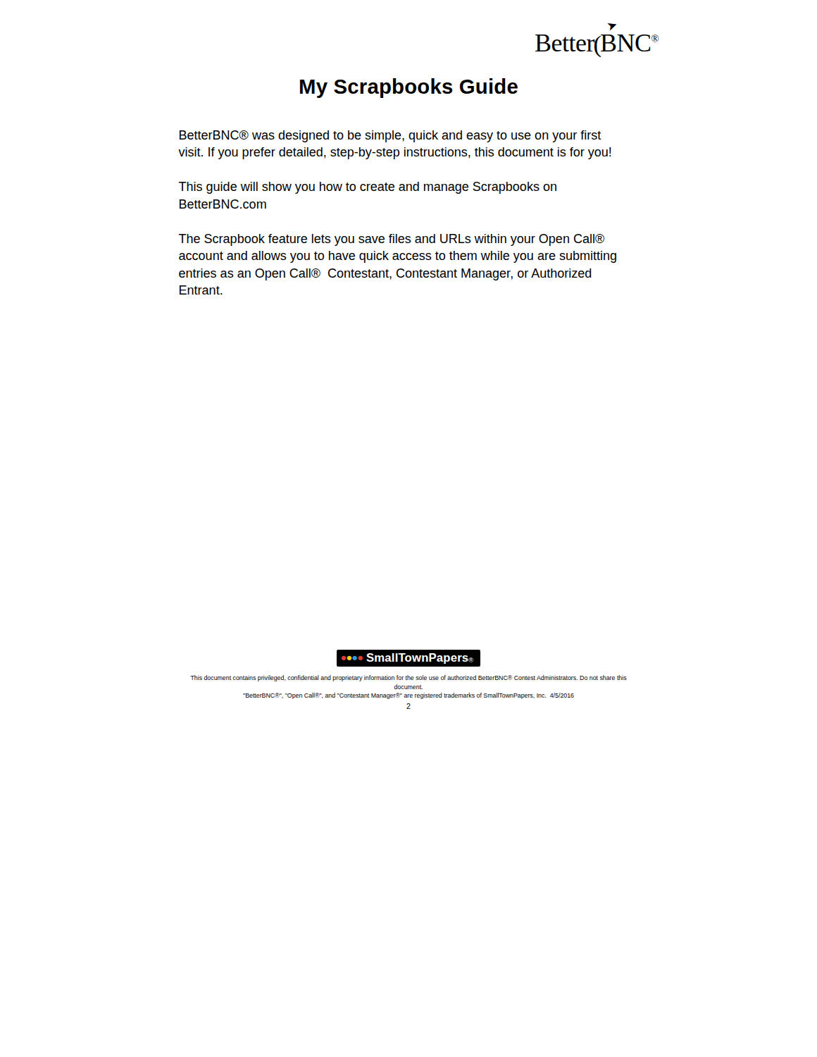➤ Better) BNC®
My Scrapbooks Guide
BetterBNC® was designed to be simple, quick and easy to use on your first visit. If you prefer detailed, step-by-step instructions, this document is for you!
This guide will show you how to create and manage Scrapbooks on BetterBNC.com
The Scrapbook feature lets you save files and URLs within your Open Call® account and allows you to have quick access to them while you are submitting entries as an Open Call® Contestant, Contestant Manager, or Authorized Entrant.
●●●●SmallTownPapers®
This document contains privileged, confidential and proprietary information for the sole use of authorized BetterBNC® Contest Administrators. Do not share this document.
"BetterBNC®", "Open Call®", and "Contestant Manager®" are registered trademarks of SmallTownPapers, Inc. 4/5/2016
2